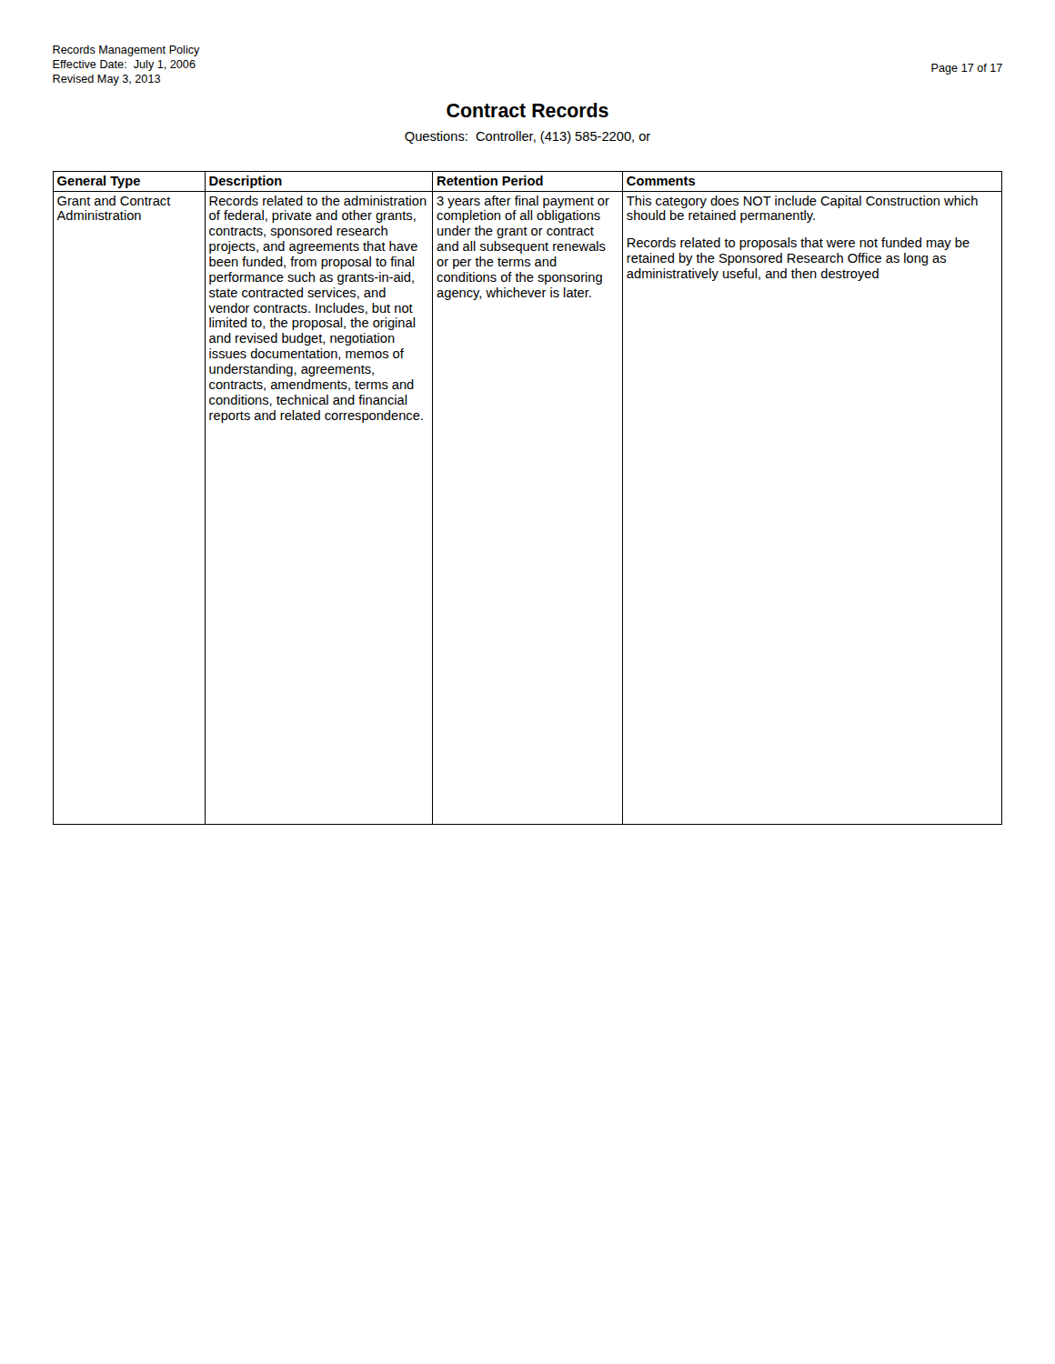Records Management Policy
Effective Date: July 1, 2006
Revised May 3, 2013
Page 17 of 17
Contract Records
Questions: Controller, (413) 585-2200, or
| General Type | Description | Retention Period | Comments |
| --- | --- | --- | --- |
| Grant and Contract Administration | Records related to the administration of federal, private and other grants, contracts, sponsored research projects, and agreements that have been funded, from proposal to final performance such as grants-in-aid, state contracted services, and vendor contracts. Includes, but not limited to, the proposal, the original and revised budget, negotiation issues documentation, memos of understanding, agreements, contracts, amendments, terms and conditions, technical and financial reports and related correspondence. | 3 years after final payment or completion of all obligations under the grant or contract and all subsequent renewals or per the terms and conditions of the sponsoring agency, whichever is later. | This category does NOT include Capital Construction which should be retained permanently. Records related to proposals that were not funded may be retained by the Sponsored Research Office as long as administratively useful, and then destroyed |